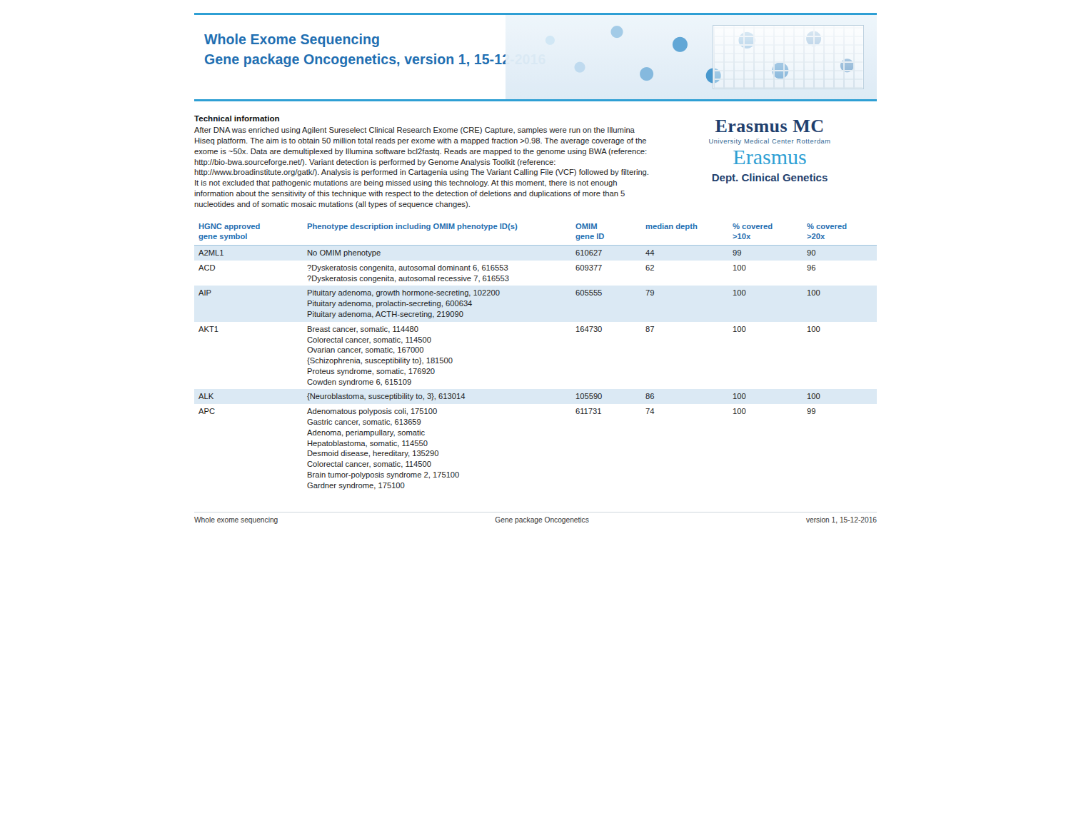Whole Exome Sequencing
Gene package Oncogenetics, version 1, 15-12-2016
Technical information
After DNA was enriched using Agilent Sureselect Clinical Research Exome (CRE) Capture, samples were run on the Illumina Hiseq platform. The aim is to obtain 50 million total reads per exome with a mapped fraction >0.98. The average coverage of the exome is ~50x. Data are demultiplexed by Illumina software bcl2fastq. Reads are mapped to the genome using BWA (reference: http://bio-bwa.sourceforge.net/). Variant detection is performed by Genome Analysis Toolkit (reference: http://www.broadinstitute.org/gatk/). Analysis is performed in Cartagenia using The Variant Calling File (VCF) followed by filtering. It is not excluded that pathogenic mutations are being missed using this technology. At this moment, there is not enough information about the sensitivity of this technique with respect to the detection of deletions and duplications of more than 5 nucleotides and of somatic mosaic mutations (all types of sequence changes).
Erasmus MC
University Medical Center Rotterdam
Erasmus
Dept. Clinical Genetics
| HGNC approved gene symbol | Phenotype description including OMIM phenotype ID(s) | OMIM gene ID | median depth | % covered >10x | % covered >20x |
| --- | --- | --- | --- | --- | --- |
| A2ML1 | No OMIM phenotype | 610627 | 44 | 99 | 90 |
| ACD | ?Dyskeratosis congenita, autosomal dominant 6, 616553 ?Dyskeratosis congenita, autosomal recessive 7, 616553 | 609377 | 62 | 100 | 96 |
| AIP | Pituitary adenoma, growth hormone-secreting, 102200 Pituitary adenoma, prolactin-secreting, 600634 Pituitary adenoma, ACTH-secreting, 219090 | 605555 | 79 | 100 | 100 |
| AKT1 | Breast cancer, somatic, 114480 Colorectal cancer, somatic, 114500 Ovarian cancer, somatic, 167000 {Schizophrenia, susceptibility to}, 181500 Proteus syndrome, somatic, 176920 Cowden syndrome 6, 615109 | 164730 | 87 | 100 | 100 |
| ALK | {Neuroblastoma, susceptibility to, 3}, 613014 | 105590 | 86 | 100 | 100 |
| APC | Adenomatous polyposis coli, 175100 Gastric cancer, somatic, 613659 Adenoma, periampullary, somatic Hepatoblastoma, somatic, 114550 Desmoid disease, hereditary, 135290 Colorectal cancer, somatic, 114500 Brain tumor-polyposis syndrome 2, 175100 Gardner syndrome, 175100 | 611731 | 74 | 100 | 99 |
Whole exome sequencing
Gene package Oncogenetics
version 1, 15-12-2016